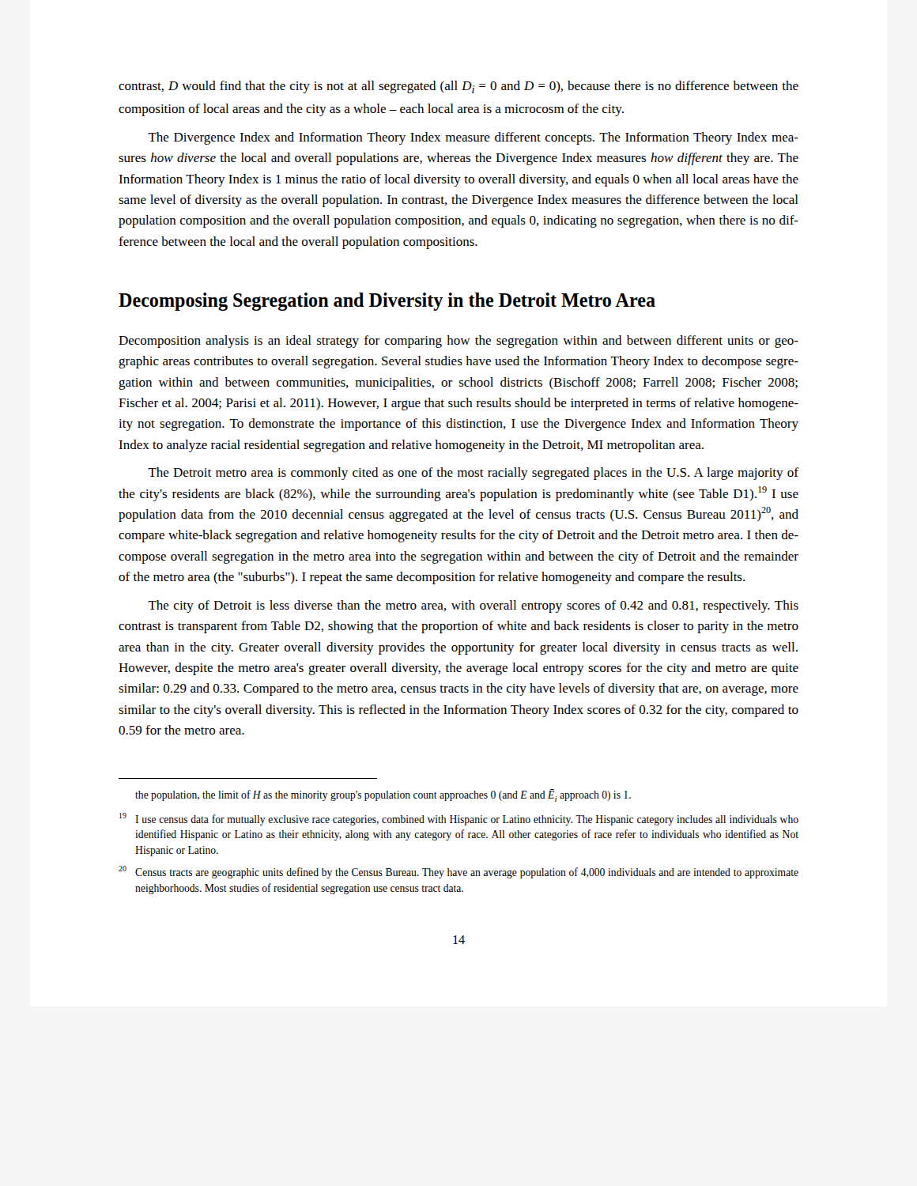contrast, D would find that the city is not at all segregated (all Di = 0 and D = 0), because there is no difference between the composition of local areas and the city as a whole – each local area is a microcosm of the city.
The Divergence Index and Information Theory Index measure different concepts. The Information Theory Index measures how diverse the local and overall populations are, whereas the Divergence Index measures how different they are. The Information Theory Index is 1 minus the ratio of local diversity to overall diversity, and equals 0 when all local areas have the same level of diversity as the overall population. In contrast, the Divergence Index measures the difference between the local population composition and the overall population composition, and equals 0, indicating no segregation, when there is no difference between the local and the overall population compositions.
Decomposing Segregation and Diversity in the Detroit Metro Area
Decomposition analysis is an ideal strategy for comparing how the segregation within and between different units or geographic areas contributes to overall segregation. Several studies have used the Information Theory Index to decompose segregation within and between communities, municipalities, or school districts (Bischoff 2008; Farrell 2008; Fischer 2008; Fischer et al. 2004; Parisi et al. 2011). However, I argue that such results should be interpreted in terms of relative homogeneity not segregation. To demonstrate the importance of this distinction, I use the Divergence Index and Information Theory Index to analyze racial residential segregation and relative homogeneity in the Detroit, MI metropolitan area.
The Detroit metro area is commonly cited as one of the most racially segregated places in the U.S. A large majority of the city's residents are black (82%), while the surrounding area's population is predominantly white (see Table D1).19 I use population data from the 2010 decennial census aggregated at the level of census tracts (U.S. Census Bureau 2011)20, and compare white-black segregation and relative homogeneity results for the city of Detroit and the Detroit metro area. I then decompose overall segregation in the metro area into the segregation within and between the city of Detroit and the remainder of the metro area (the "suburbs"). I repeat the same decomposition for relative homogeneity and compare the results.
The city of Detroit is less diverse than the metro area, with overall entropy scores of 0.42 and 0.81, respectively. This contrast is transparent from Table D2, showing that the proportion of white and back residents is closer to parity in the metro area than in the city. Greater overall diversity provides the opportunity for greater local diversity in census tracts as well. However, despite the metro area's greater overall diversity, the average local entropy scores for the city and metro are quite similar: 0.29 and 0.33. Compared to the metro area, census tracts in the city have levels of diversity that are, on average, more similar to the city's overall diversity. This is reflected in the Information Theory Index scores of 0.32 for the city, compared to 0.59 for the metro area.
the population, the limit of H as the minority group's population count approaches 0 (and E and Ēi approach 0) is 1.
19 I use census data for mutually exclusive race categories, combined with Hispanic or Latino ethnicity. The Hispanic category includes all individuals who identified Hispanic or Latino as their ethnicity, along with any category of race. All other categories of race refer to individuals who identified as Not Hispanic or Latino.
20 Census tracts are geographic units defined by the Census Bureau. They have an average population of 4,000 individuals and are intended to approximate neighborhoods. Most studies of residential segregation use census tract data.
14